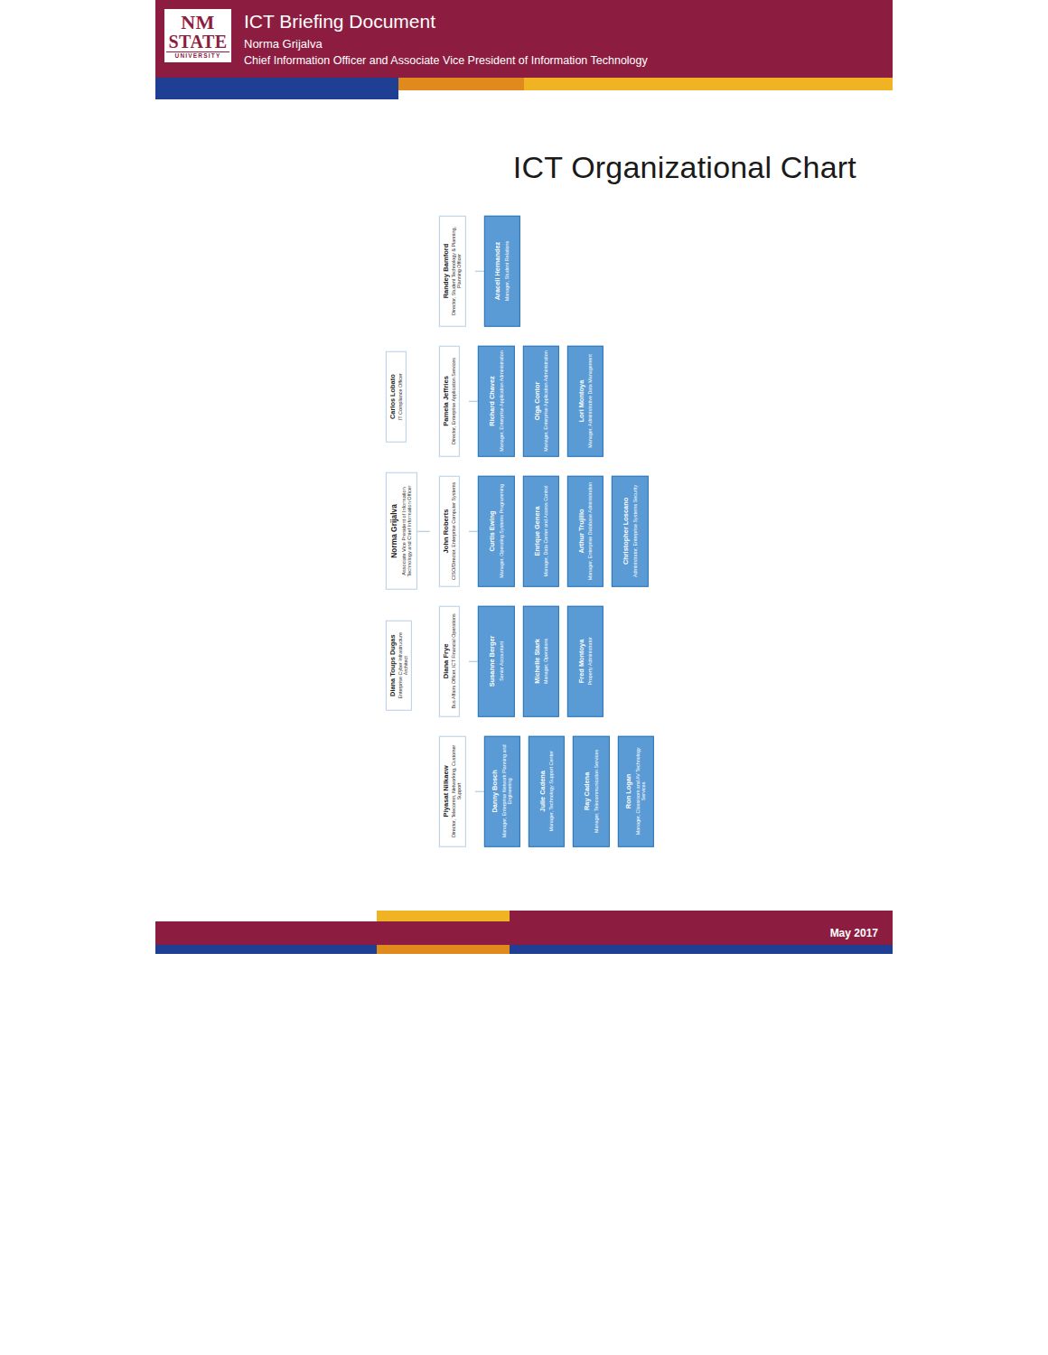NM STATE UNIVERSITY
ICT Briefing Document
Norma Grijalva
Chief Information Officer and Associate Vice President of Information Technology
ICT Organizational Chart
Diana Toups Dugas Enterprise Cyber Infrastructure Architect
Norma Grijalva Associate Vice President of Information Technology and Chief Information Officer
Carlos Lobato IT Compliance Officer
Piyasat Nilkaew Director, Telecomm, Networking, Customer Support
Danny Bosch Manager, Enterprise Network Planning and Engineering
Julie Cadena Manager, Technology Support Center
Ray Cadena Manager, Telecommunication Services
Ron Logan Manager, Classroom and AV Technology Services
Diana Frye Bus Affairs Officer, ICT Financial Operations
Susanne Berger Senior Accountant
Michelle Stark Manager, Operations
Fred Montoya Property Administrator
John Roberts CISO/Director, Enterprise Computer Systems
Curtis Ewing Manager, Operating Systems Programming
Enrique Genera Manager, Data Center and Access Control
Arthur Trujillo Manager, Enterprise Database Administration
Christopher Loscano Administrator, Enterprise Systems Security
Pamela Jeffries Director, Enterprise Application Services
Richard Chavez Manager, Enterprise Application Administration
Olga Contor Manager, Enterprise Application Administration
Lori Montoya Manager, Administrative Data Management
Randey Bamford Director, Student Technology & Planning, Planning Officer
Araceli Hernandez Manager, Student Relations
May 2017